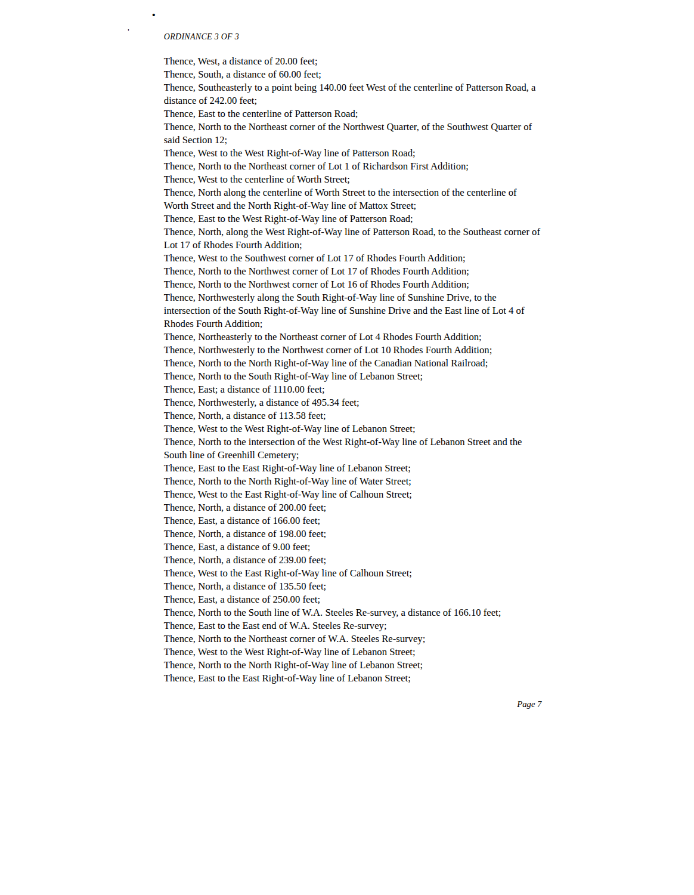• '
ORDINANCE 3 OF 3
Thence, West, a distance of 20.00 feet;
Thence, South, a distance of 60.00 feet;
Thence, Southeasterly to a point being 140.00 feet West of the centerline of Patterson Road, a distance of 242.00 feet;
Thence, East to the centerline of Patterson Road;
Thence, North to the Northeast corner of the Northwest Quarter, of the Southwest Quarter of said Section 12;
Thence, West to the West Right-of-Way line of Patterson Road;
Thence, North to the Northeast corner of Lot 1 of Richardson First Addition;
Thence, West to the centerline of Worth Street;
Thence, North along the centerline of Worth Street to the intersection of the centerline of Worth Street and the North Right-of-Way line of Mattox Street;
Thence, East to the West Right-of-Way line of Patterson Road;
Thence, North, along the West Right-of-Way line of Patterson Road, to the Southeast corner of Lot 17 of Rhodes Fourth Addition;
Thence, West to the Southwest corner of Lot 17 of Rhodes Fourth Addition;
Thence, North to the Northwest corner of Lot 17 of Rhodes Fourth Addition;
Thence, North to the Northwest corner of Lot 16 of Rhodes Fourth Addition;
Thence, Northwesterly along the South Right-of-Way line of Sunshine Drive, to the intersection of the South Right-of-Way line of Sunshine Drive and the East line of Lot 4 of Rhodes Fourth Addition;
Thence, Northeasterly to the Northeast corner of Lot 4 Rhodes Fourth Addition;
Thence, Northwesterly to the Northwest corner of Lot 10 Rhodes Fourth Addition;
Thence, North to the North Right-of-Way line of the Canadian National Railroad;
Thence, North to the South Right-of-Way line of Lebanon Street;
Thence, East; a distance of 1110.00 feet;
Thence, Northwesterly, a distance of 495.34 feet;
Thence, North, a distance of 113.58 feet;
Thence, West to the West Right-of-Way line of Lebanon Street;
Thence, North to the intersection of the West Right-of-Way line of Lebanon Street and the South line of Greenhill Cemetery;
Thence, East to the East Right-of-Way line of Lebanon Street;
Thence, North to the North Right-of-Way line of Water Street;
Thence, West to the East Right-of-Way line of Calhoun Street;
Thence, North, a distance of 200.00 feet;
Thence, East, a distance of 166.00 feet;
Thence, North, a distance of 198.00 feet;
Thence, East, a distance of 9.00 feet;
Thence, North, a distance of 239.00 feet;
Thence, West to the East Right-of-Way line of Calhoun Street;
Thence, North, a distance of 135.50 feet;
Thence, East, a distance of 250.00 feet;
Thence, North to the South line of W.A. Steeles Re-survey, a distance of 166.10 feet;
Thence, East to the East end of W.A. Steeles Re-survey;
Thence, North to the Northeast corner of W.A. Steeles Re-survey;
Thence, West to the West Right-of-Way line of Lebanon Street;
Thence, North to the North Right-of-Way line of Lebanon Street;
Thence, East to the East Right-of-Way line of Lebanon Street;
Page 7